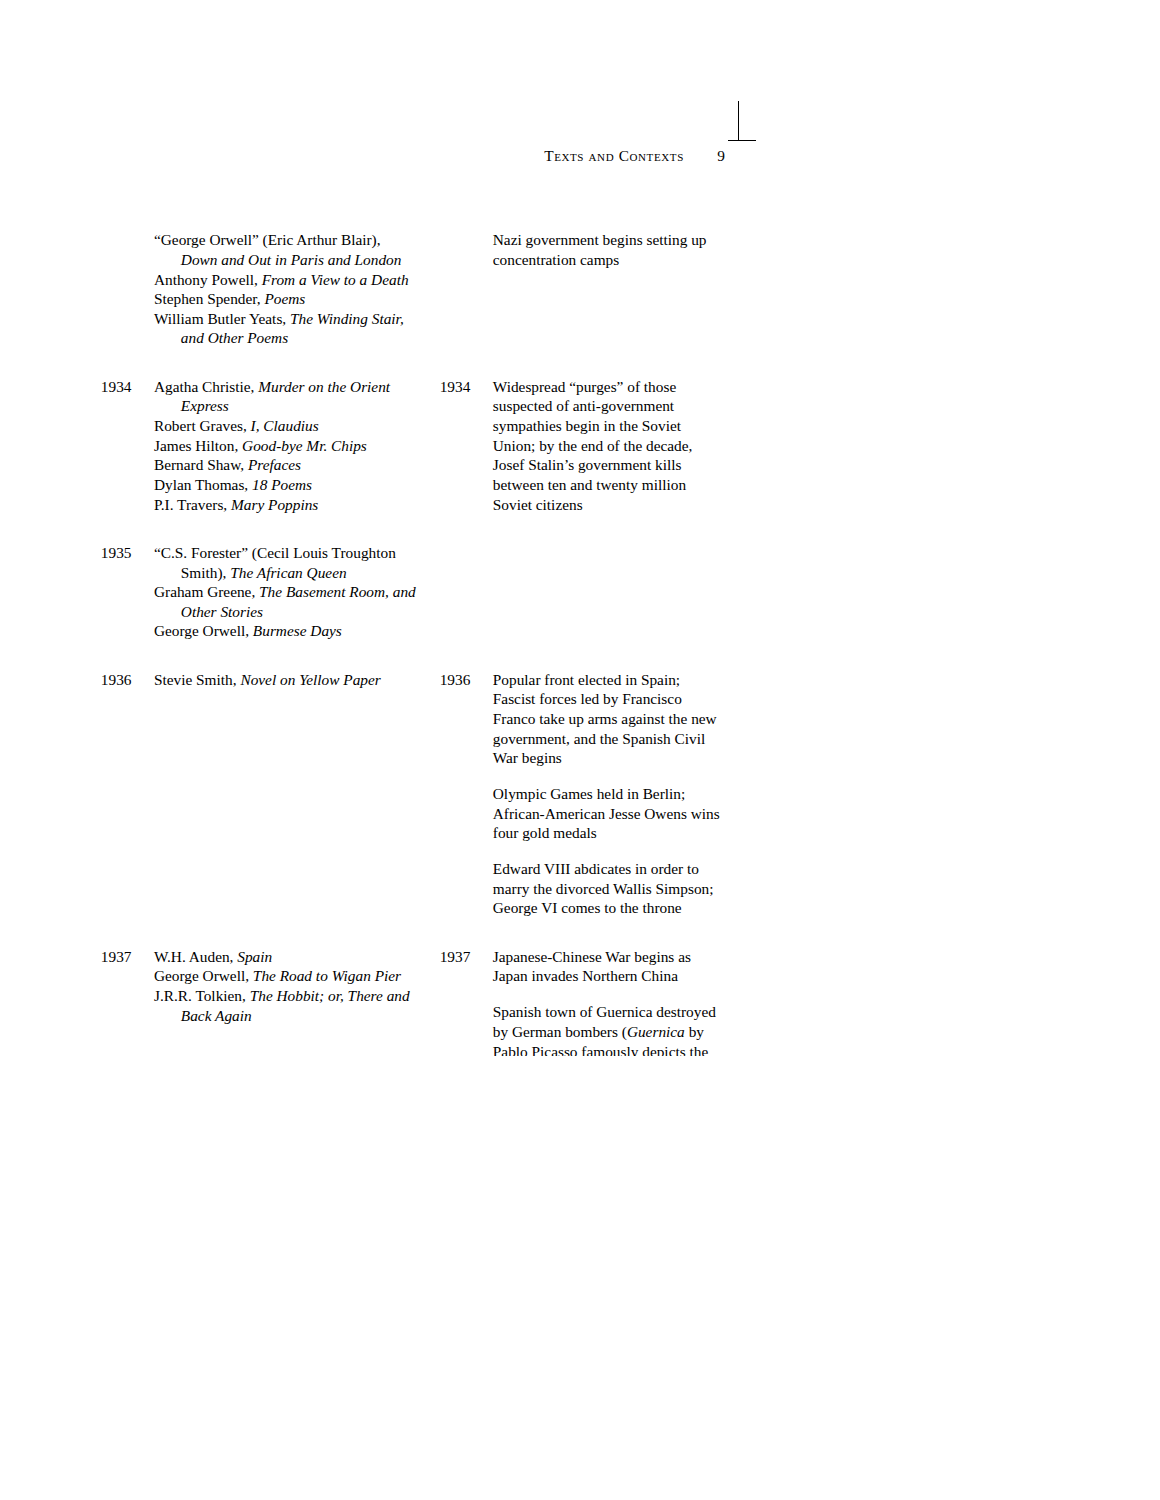Texts and Contexts 9
| | “George Orwell” (Eric Arthur Blair), Down and Out in Paris and London Anthony Powell, From a View to a Death Stephen Spender, Poems William Butler Yeats, The Winding Stair, and Other Poems | | | Nazi government begins setting up concentration camps |
| 1934 | Agatha Christie, Murder on the Orient Express Robert Graves, I, Claudius James Hilton, Good-bye Mr. Chips Bernard Shaw, Prefaces Dylan Thomas, 18 Poems P.I. Travers, Mary Poppins | | 1934 | Widespread “purges” of those suspected of anti-government sympathies begin in the Soviet Union; by the end of the decade, Josef Stalin’s government kills between ten and twenty million Soviet citizens |
| 1935 | “C.S. Forester” (Cecil Louis Troughton Smith), The African Queen Graham Greene, The Basement Room, and Other Stories George Orwell, Burmese Days | | | |
| 1936 | Stevie Smith, Novel on Yellow Paper | | 1936 | Popular front elected in Spain; Fascist forces led by Francisco Franco take up arms against the new government, and the Spanish Civil War begins Olympic Games held in Berlin; African-American Jesse Owens wins four gold medals Edward VIII abdicates in order to marry the divorced Wallis Simpson; George VI comes to the throne |
| 1937 | W.H. Auden, Spain George Orwell, The Road to Wigan Pier J.R.R. Tolkien, The Hobbit; or, There and Back Again | | 1937 | Japanese-Chinese War begins as Japan invades Northern China Spanish town of Guernica destroyed by German bombers ( Guernica by Pablo Picasso famously depicts the horror of the attack) |
| 1938 | Elizabeth Bowen, The Death of the Heart Daphne du Maurier, Rebecca Graham Greene, Brighton Rock George Orwell, Homage to Catalonia Dorothy Richardson, Pilgrimage (first publication as a complete work) Virginia Woolf, Three Guineas | | 1938 | Munich Agreement allows Germany to annex the Sudenland from Czechoslovakia; British Prime Minister Neville Chamberlain proclaims that Hitler’s ambitions have now been satisfied and “Peace in our time” has been achieved |